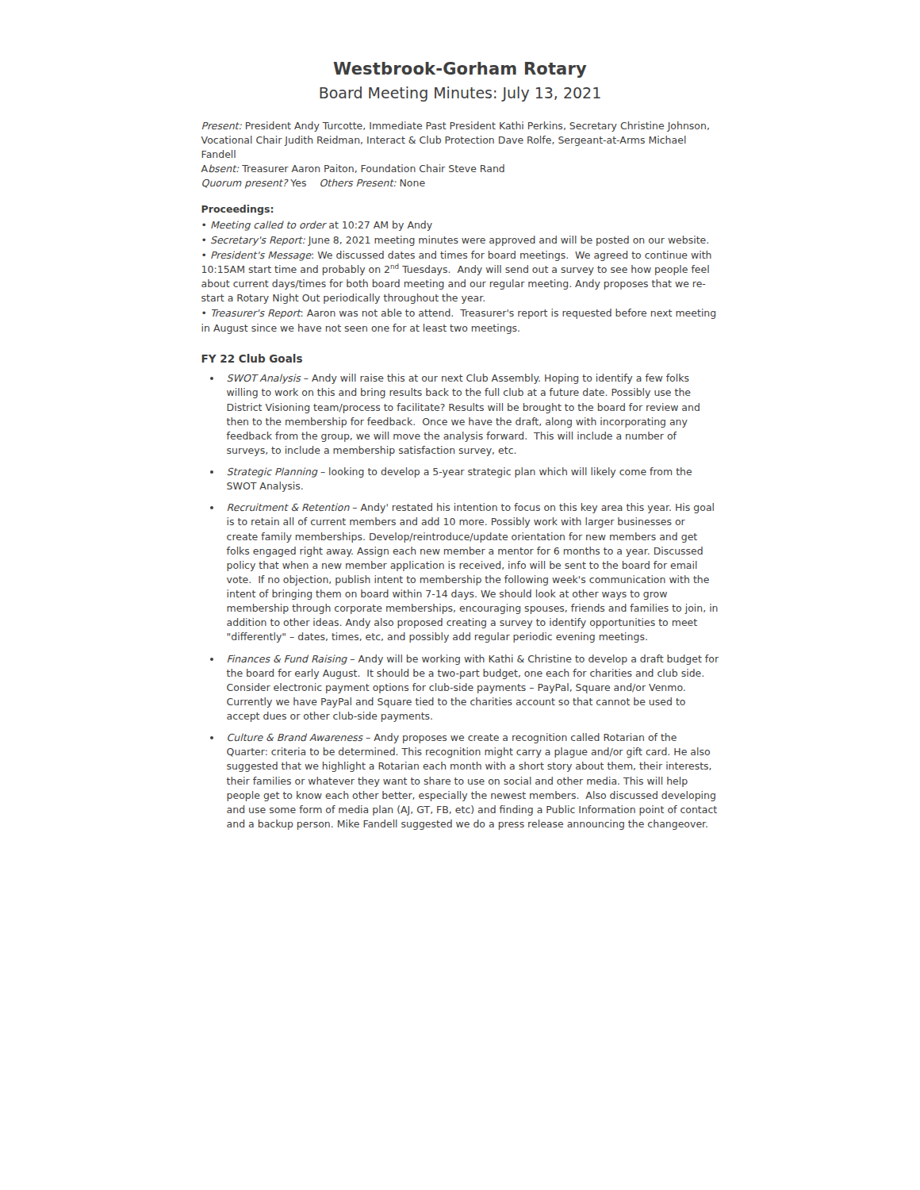Westbrook-Gorham Rotary
Board Meeting Minutes: July 13, 2021
Present: President Andy Turcotte, Immediate Past President Kathi Perkins, Secretary Christine Johnson, Vocational Chair Judith Reidman, Interact & Club Protection Dave Rolfe, Sergeant-at-Arms Michael Fandell
Absent: Treasurer Aaron Paiton, Foundation Chair Steve Rand
Quorum present? Yes Others Present: None
Proceedings:
• Meeting called to order at 10:27 AM by Andy
• Secretary's Report: June 8, 2021 meeting minutes were approved and will be posted on our website.
• President's Message: We discussed dates and times for board meetings. We agreed to continue with 10:15AM start time and probably on 2nd Tuesdays. Andy will send out a survey to see how people feel about current days/times for both board meeting and our regular meeting. Andy proposes that we re-start a Rotary Night Out periodically throughout the year.
• Treasurer's Report: Aaron was not able to attend. Treasurer's report is requested before next meeting in August since we have not seen one for at least two meetings.
FY 22 Club Goals
SWOT Analysis – Andy will raise this at our next Club Assembly. Hoping to identify a few folks willing to work on this and bring results back to the full club at a future date. Possibly use the District Visioning team/process to facilitate? Results will be brought to the board for review and then to the membership for feedback. Once we have the draft, along with incorporating any feedback from the group, we will move the analysis forward. This will include a number of surveys, to include a membership satisfaction survey, etc.
Strategic Planning – looking to develop a 5-year strategic plan which will likely come from the SWOT Analysis.
Recruitment & Retention – Andy' restated his intention to focus on this key area this year. His goal is to retain all of current members and add 10 more. Possibly work with larger businesses or create family memberships. Develop/reintroduce/update orientation for new members and get folks engaged right away. Assign each new member a mentor for 6 months to a year. Discussed policy that when a new member application is received, info will be sent to the board for email vote. If no objection, publish intent to membership the following week's communication with the intent of bringing them on board within 7-14 days. We should look at other ways to grow membership through corporate memberships, encouraging spouses, friends and families to join, in addition to other ideas. Andy also proposed creating a survey to identify opportunities to meet "differently" – dates, times, etc, and possibly add regular periodic evening meetings.
Finances & Fund Raising – Andy will be working with Kathi & Christine to develop a draft budget for the board for early August. It should be a two-part budget, one each for charities and club side. Consider electronic payment options for club-side payments – PayPal, Square and/or Venmo. Currently we have PayPal and Square tied to the charities account so that cannot be used to accept dues or other club-side payments.
Culture & Brand Awareness – Andy proposes we create a recognition called Rotarian of the Quarter: criteria to be determined. This recognition might carry a plague and/or gift card. He also suggested that we highlight a Rotarian each month with a short story about them, their interests, their families or whatever they want to share to use on social and other media. This will help people get to know each other better, especially the newest members. Also discussed developing and use some form of media plan (AJ, GT, FB, etc) and finding a Public Information point of contact and a backup person. Mike Fandell suggested we do a press release announcing the changeover.